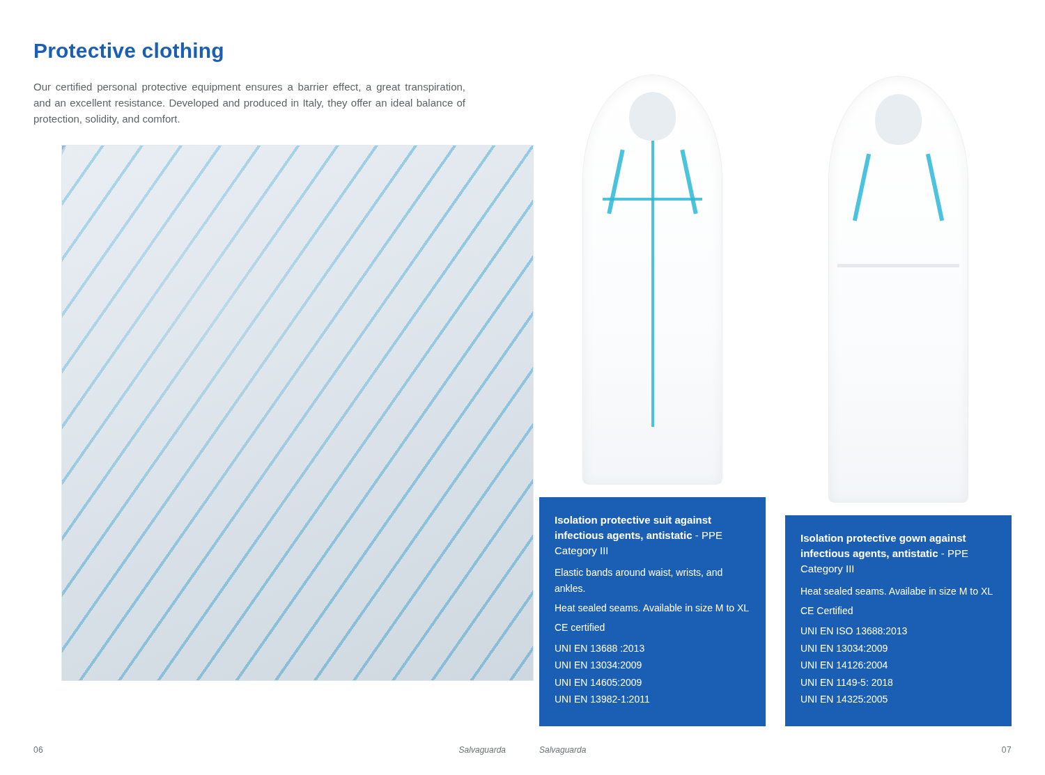Protective clothing
Our certified personal protective equipment ensures a barrier effect, a great transpiration, and an excellent resistance. Developed and produced in Italy, they offer an ideal balance of protection, solidity, and comfort.
06 Salvaguarda
Isolation protective suit against infectious agents, antistatic - PPE Category III
Elastic bands around waist, wrists, and ankles.
Heat sealed seams. Available in size M to XL
CE certified
UNI EN 13688 :2013
UNI EN 13034:2009
UNI EN 14605:2009
UNI EN 13982-1:2011
Isolation protective gown against infectious agents, antistatic - PPE Category III
Heat sealed seams. Availabe in size M to XL
CE Certified
UNI EN ISO 13688:2013
UNI EN 13034:2009
UNI EN 14126:2004
UNI EN 1149-5: 2018
UNI EN 14325:2005
Salvaguarda 07